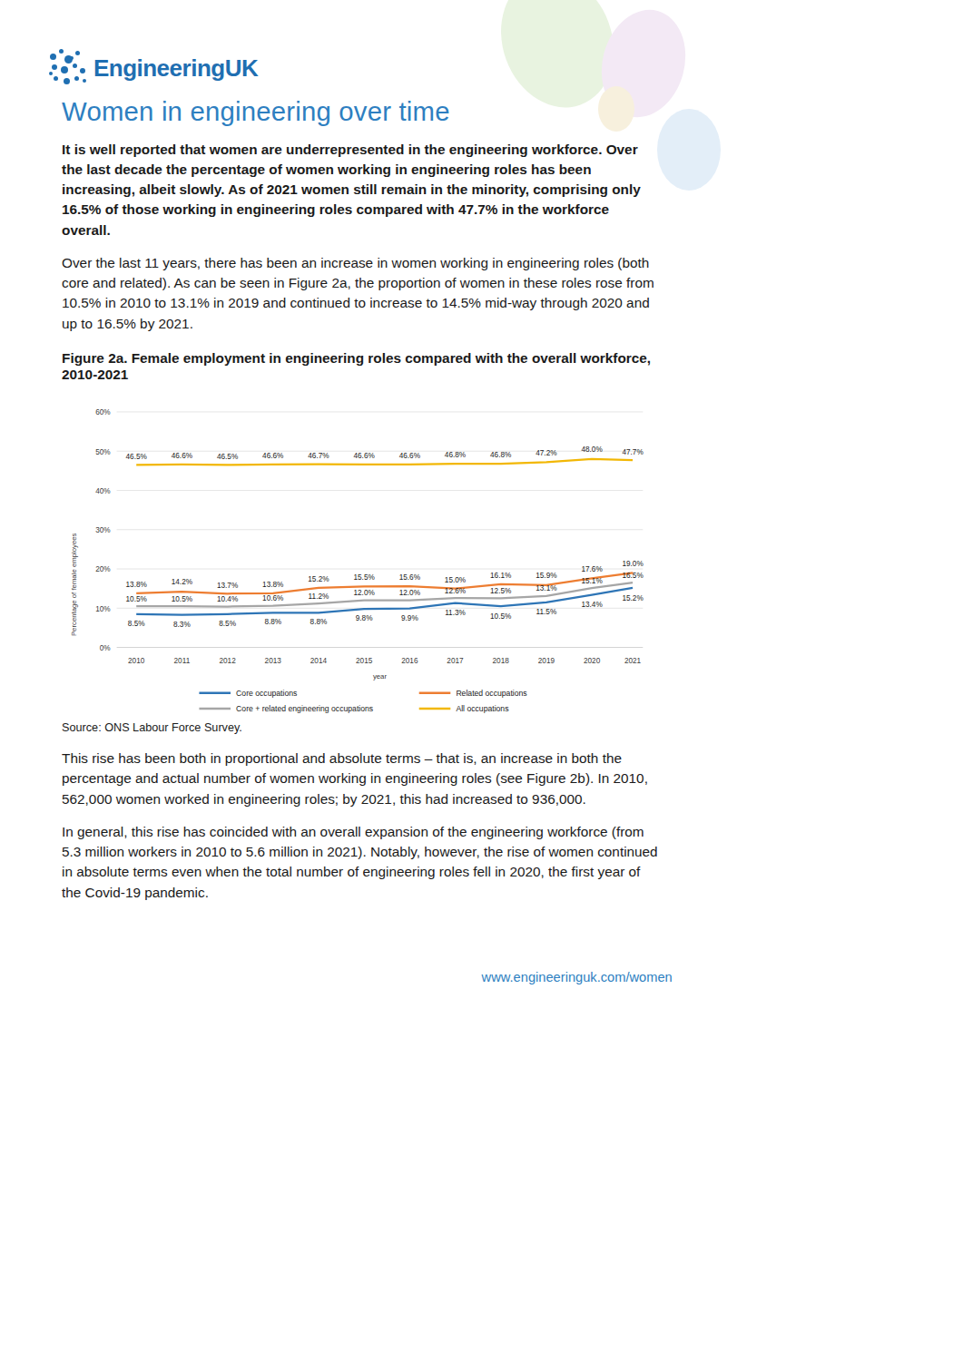Engineering UK
Women in engineering over time
It is well reported that women are underrepresented in the engineering workforce. Over the last decade the percentage of women working in engineering roles has been increasing, albeit slowly. As of 2021 women still remain in the minority, comprising only 16.5% of those working in engineering roles compared with 47.7% in the workforce overall.
Over the last 11 years, there has been an increase in women working in engineering roles (both core and related). As can be seen in Figure 2a, the proportion of women in these roles rose from 10.5% in 2010 to 13.1% in 2019 and continued to increase to 14.5% mid-way through 2020 and up to 16.5% by 2021.
Figure 2a. Female employment in engineering roles compared with the overall workforce, 2010-2021
Percentage of female employees 60% 50% 40% 30% 20% 10% 0% 2010 2011 2012 2013 2014 2015 2016 2017 2018 2019 2020 2021 year 46.5% 46.6% 46.5% 46.6% 46.7% 46.6% 46.6% 46.8% 46.8% 47.2% 48.0% 47.7% 13.8% 14.2% 13.7% 13.8% 15.2% 15.5% 15.6% 15.0% 16.1% 15.9% 17.6% 19.0% 10.5% 10.5% 10.4% 10.6% 11.2% 12.0% 12.0% 12.6% 12.5% 13.1% 15.1% 16.5% 8.5% 8.3% 8.5% 8.8% 8.8% 9.8% 9.9% 11.3% 10.5% 11.5% 13.4% 15.2% Core occupations Related occupations Core + related engineering occupations All occupations
Source: ONS Labour Force Survey.
This rise has been both in proportional and absolute terms – that is, an increase in both the percentage and actual number of women working in engineering roles (see Figure 2b). In 2010, 562,000 women worked in engineering roles; by 2021, this had increased to 936,000.
In general, this rise has coincided with an overall expansion of the engineering workforce (from 5.3 million workers in 2010 to 5.6 million in 2021). Notably, however, the rise of women continued in absolute terms even when the total number of engineering roles fell in 2020, the first year of the Covid-19 pandemic.
www.engineeringuk.com/women